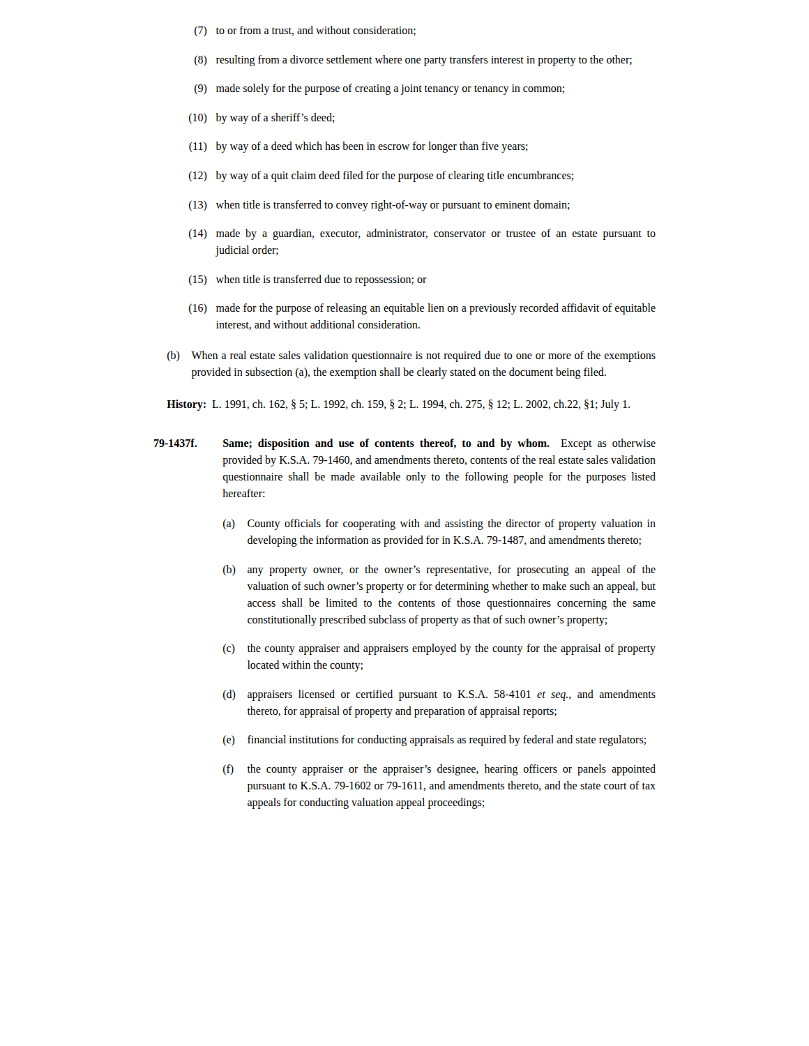(7) to or from a trust, and without consideration;
(8) resulting from a divorce settlement where one party transfers interest in property to the other;
(9) made solely for the purpose of creating a joint tenancy or tenancy in common;
(10) by way of a sheriff’s deed;
(11) by way of a deed which has been in escrow for longer than five years;
(12) by way of a quit claim deed filed for the purpose of clearing title encumbrances;
(13) when title is transferred to convey right-of-way or pursuant to eminent domain;
(14) made by a guardian, executor, administrator, conservator or trustee of an estate pursuant to judicial order;
(15) when title is transferred due to repossession; or
(16) made for the purpose of releasing an equitable lien on a previously recorded affidavit of equitable interest, and without additional consideration.
(b) When a real estate sales validation questionnaire is not required due to one or more of the exemptions provided in subsection (a), the exemption shall be clearly stated on the document being filed.
History: L. 1991, ch. 162, § 5; L. 1992, ch. 159, § 2; L. 1994, ch. 275, § 12; L. 2002, ch.22, §1; July 1.
79-1437f.
Same; disposition and use of contents thereof, to and by whom. Except as otherwise provided by K.S.A. 79-1460, and amendments thereto, contents of the real estate sales validation questionnaire shall be made available only to the following people for the purposes listed hereafter:
(a) County officials for cooperating with and assisting the director of property valuation in developing the information as provided for in K.S.A. 79-1487, and amendments thereto;
(b) any property owner, or the owner’s representative, for prosecuting an appeal of the valuation of such owner’s property or for determining whether to make such an appeal, but access shall be limited to the contents of those questionnaires concerning the same constitutionally prescribed subclass of property as that of such owner’s property;
(c) the county appraiser and appraisers employed by the county for the appraisal of property located within the county;
(d) appraisers licensed or certified pursuant to K.S.A. 58-4101 et seq., and amendments thereto, for appraisal of property and preparation of appraisal reports;
(e) financial institutions for conducting appraisals as required by federal and state regulators;
(f) the county appraiser or the appraiser’s designee, hearing officers or panels appointed pursuant to K.S.A. 79-1602 or 79-1611, and amendments thereto, and the state court of tax appeals for conducting valuation appeal proceedings;